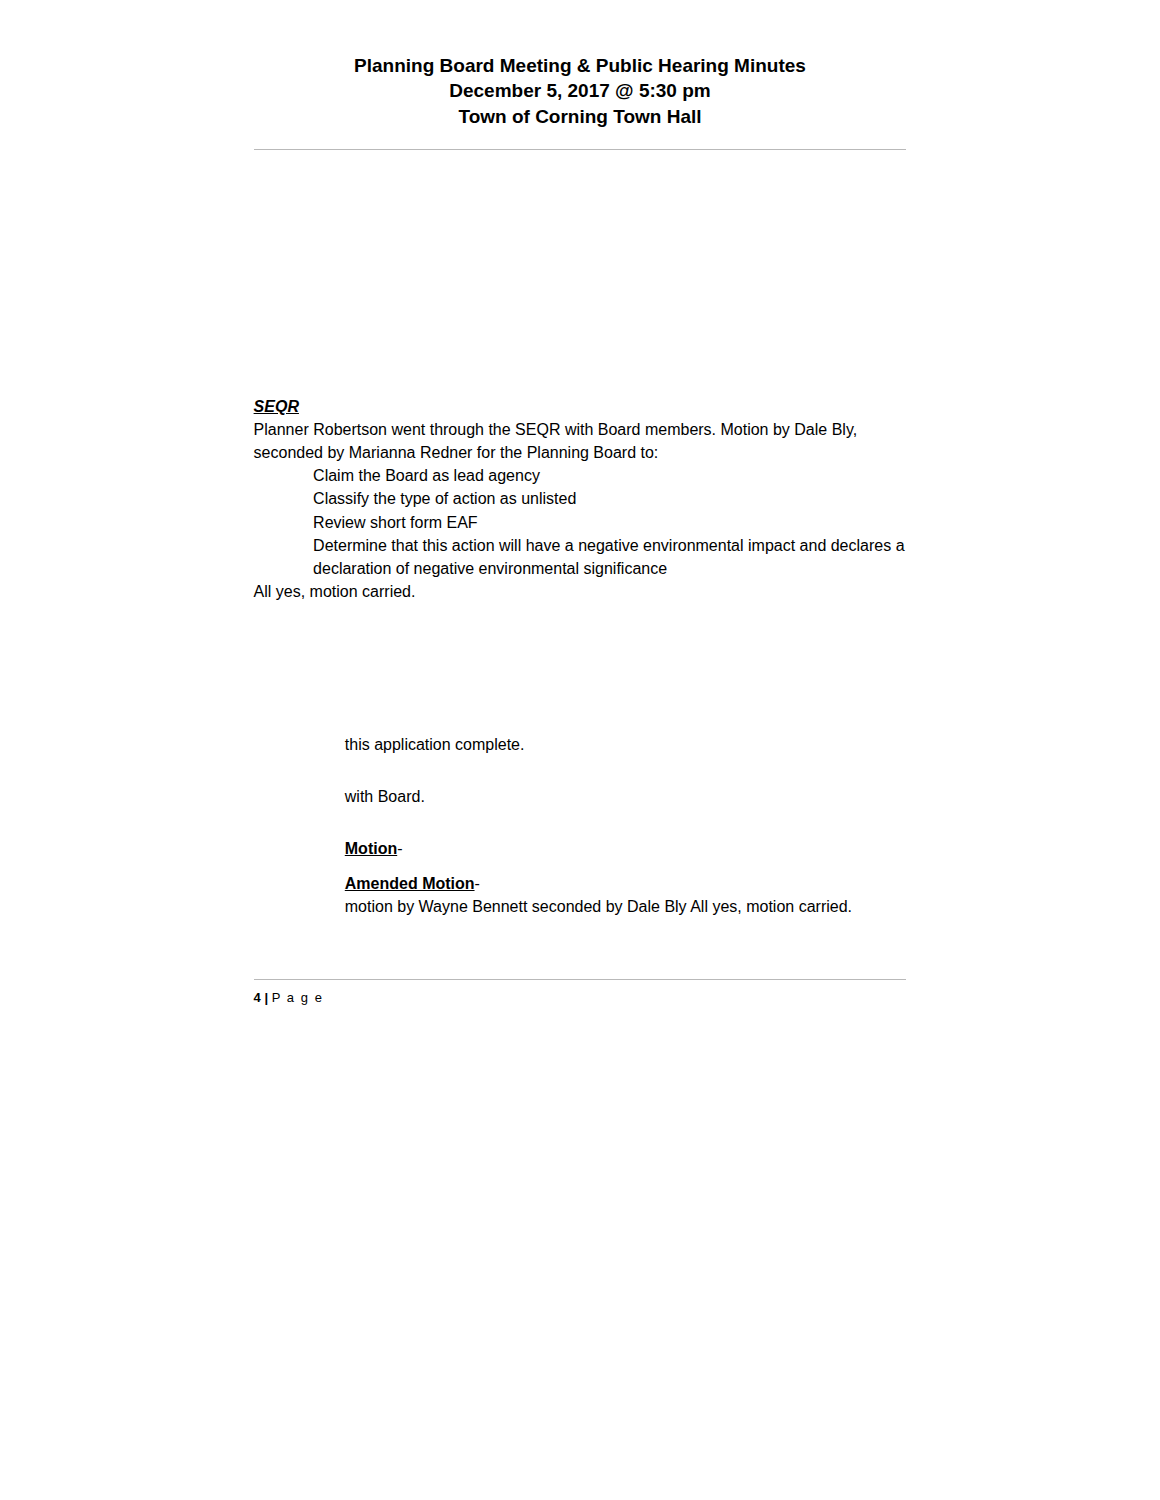Planning Board Meeting & Public Hearing Minutes December 5, 2017 @ 5:30 pm Town of Corning Town Hall
SEQR
Planner Robertson went through the SEQR with Board members. Motion by Dale Bly, seconded by Marianna Redner for the Planning Board to:
Claim the Board as lead agency
Classify the type of action as unlisted
Review short form EAF
Determine that this action will have a negative environmental impact and declares a
declaration of negative environmental significance
All yes, motion carried.
this application complete.
with Board.
Motion-
Amended Motion-
motion by Wayne Bennett seconded by Dale Bly All yes, motion carried.
4 | P a g e